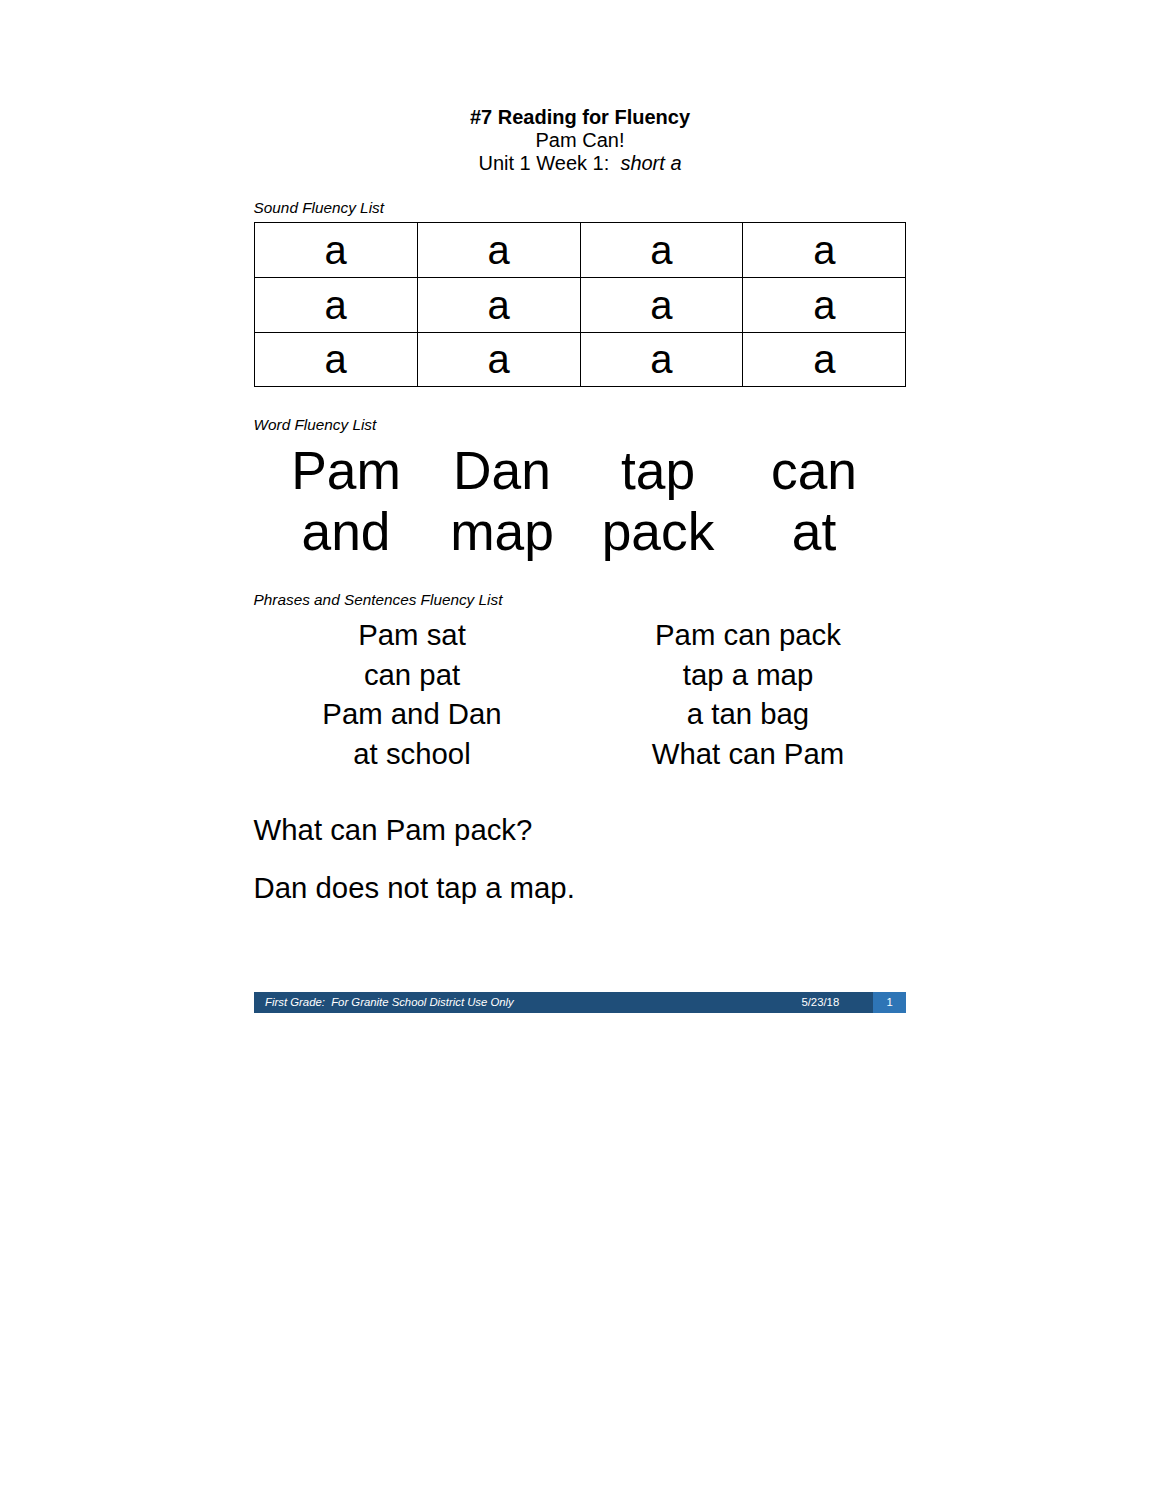#7 Reading for Fluency
Pam Can!
Unit 1 Week 1: short a
Sound Fluency List
| a | a | a | a |
| a | a | a | a |
| a | a | a | a |
Word Fluency List
Pam Dan tap can
and map pack at
Phrases and Sentences Fluency List
Pam sat
can pat
Pam and Dan
at school
Pam can pack
tap a map
a tan bag
What can Pam
What can Pam pack?
Dan does not tap a map.
First Grade: For Granite School District Use Only 5/23/18 1